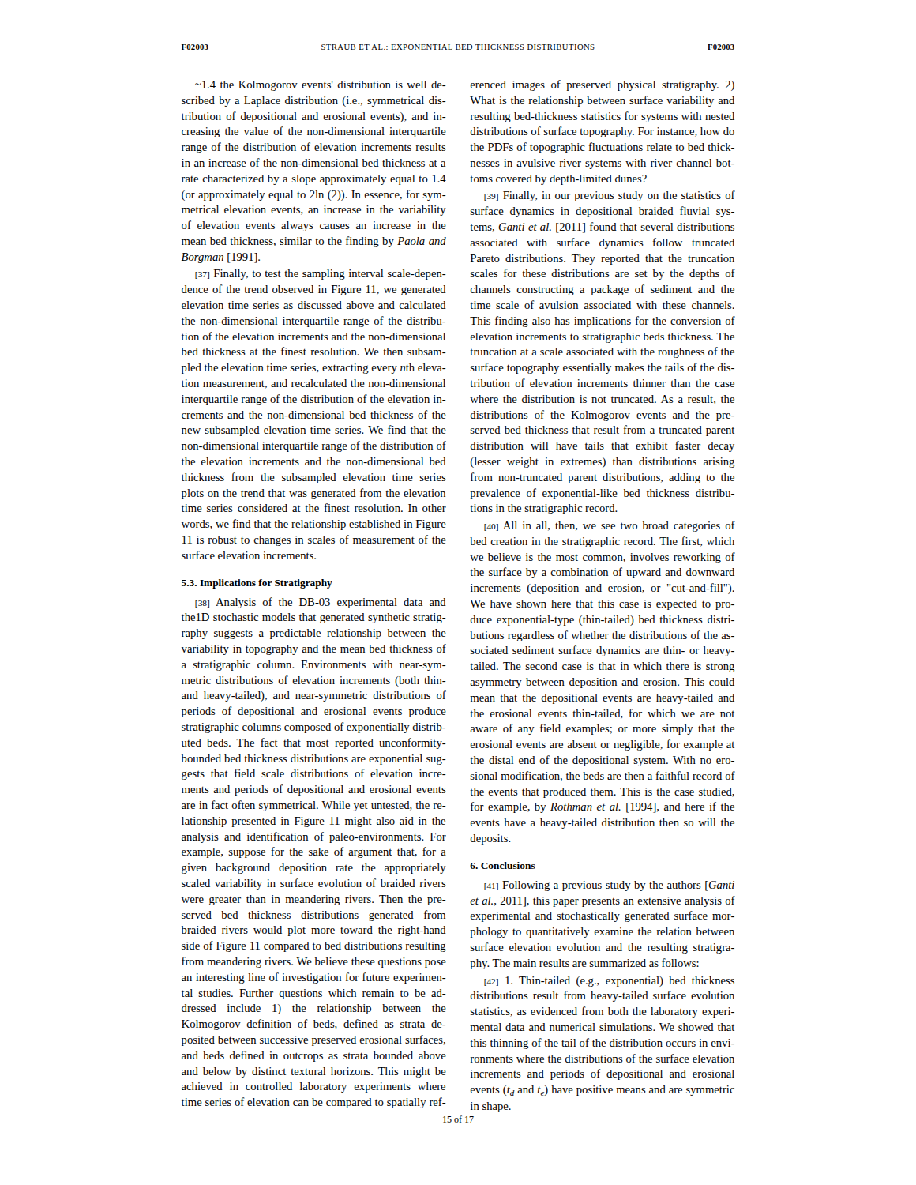F02003 Straub et al.: Exponential Bed Thickness Distributions F02003
~1.4 the Kolmogorov events' distribution is well described by a Laplace distribution (i.e., symmetrical distribution of depositional and erosional events), and increasing the value of the non-dimensional interquartile range of the distribution of elevation increments results in an increase of the non-dimensional bed thickness at a rate characterized by a slope approximately equal to 1.4 (or approximately equal to 2ln (2)). In essence, for symmetrical elevation events, an increase in the variability of elevation events always causes an increase in the mean bed thickness, similar to the finding by Paola and Borgman [1991].
[37] Finally, to test the sampling interval scale-dependence of the trend observed in Figure 11, we generated elevation time series as discussed above and calculated the non-dimensional interquartile range of the distribution of the elevation increments and the non-dimensional bed thickness at the finest resolution. We then subsampled the elevation time series, extracting every nth elevation measurement, and recalculated the non-dimensional interquartile range of the distribution of the elevation increments and the non-dimensional bed thickness of the new subsampled elevation time series. We find that the non-dimensional interquartile range of the distribution of the elevation increments and the non-dimensional bed thickness from the subsampled elevation time series plots on the trend that was generated from the elevation time series considered at the finest resolution. In other words, we find that the relationship established in Figure 11 is robust to changes in scales of measurement of the surface elevation increments.
5.3. Implications for Stratigraphy
[38] Analysis of the DB-03 experimental data and the1D stochastic models that generated synthetic stratigraphy suggests a predictable relationship between the variability in topography and the mean bed thickness of a stratigraphic column. Environments with near-symmetric distributions of elevation increments (both thin- and heavy-tailed), and near-symmetric distributions of periods of depositional and erosional events produce stratigraphic columns composed of exponentially distributed beds. The fact that most reported unconformity-bounded bed thickness distributions are exponential suggests that field scale distributions of elevation increments and periods of depositional and erosional events are in fact often symmetrical. While yet untested, the relationship presented in Figure 11 might also aid in the analysis and identification of paleo-environments. For example, suppose for the sake of argument that, for a given background deposition rate the appropriately scaled variability in surface evolution of braided rivers were greater than in meandering rivers. Then the preserved bed thickness distributions generated from braided rivers would plot more toward the right-hand side of Figure 11 compared to bed distributions resulting from meandering rivers. We believe these questions pose an interesting line of investigation for future experimental studies. Further questions which remain to be addressed include 1) the relationship between the Kolmogorov definition of beds, defined as strata deposited between successive preserved erosional surfaces, and beds defined in outcrops as strata bounded above and below by distinct textural horizons. This might be achieved in controlled laboratory experiments where time series of elevation can be compared to spatially referenced images of preserved physical stratigraphy. 2) What is the relationship between surface variability and resulting bed-thickness statistics for systems with nested distributions of surface topography. For instance, how do the PDFs of topographic fluctuations relate to bed thicknesses in avulsive river systems with river channel bottoms covered by depth-limited dunes?
[39] Finally, in our previous study on the statistics of surface dynamics in depositional braided fluvial systems, Ganti et al. [2011] found that several distributions associated with surface dynamics follow truncated Pareto distributions. They reported that the truncation scales for these distributions are set by the depths of channels constructing a package of sediment and the time scale of avulsion associated with these channels. This finding also has implications for the conversion of elevation increments to stratigraphic beds thickness. The truncation at a scale associated with the roughness of the surface topography essentially makes the tails of the distribution of elevation increments thinner than the case where the distribution is not truncated. As a result, the distributions of the Kolmogorov events and the preserved bed thickness that result from a truncated parent distribution will have tails that exhibit faster decay (lesser weight in extremes) than distributions arising from non-truncated parent distributions, adding to the prevalence of exponential-like bed thickness distributions in the stratigraphic record.
[40] All in all, then, we see two broad categories of bed creation in the stratigraphic record. The first, which we believe is the most common, involves reworking of the surface by a combination of upward and downward increments (deposition and erosion, or "cut-and-fill"). We have shown here that this case is expected to produce exponential-type (thin-tailed) bed thickness distributions regardless of whether the distributions of the associated sediment surface dynamics are thin- or heavy-tailed. The second case is that in which there is strong asymmetry between deposition and erosion. This could mean that the depositional events are heavy-tailed and the erosional events thin-tailed, for which we are not aware of any field examples; or more simply that the erosional events are absent or negligible, for example at the distal end of the depositional system. With no erosional modification, the beds are then a faithful record of the events that produced them. This is the case studied, for example, by Rothman et al. [1994], and here if the events have a heavy-tailed distribution then so will the deposits.
6. Conclusions
[41] Following a previous study by the authors [Ganti et al., 2011], this paper presents an extensive analysis of experimental and stochastically generated surface morphology to quantitatively examine the relation between surface elevation evolution and the resulting stratigraphy. The main results are summarized as follows:
[42] 1. Thin-tailed (e.g., exponential) bed thickness distributions result from heavy-tailed surface evolution statistics, as evidenced from both the laboratory experimental data and numerical simulations. We showed that this thinning of the tail of the distribution occurs in environments where the distributions of the surface elevation increments and periods of depositional and erosional events (td and te) have positive means and are symmetric in shape.
15 of 17